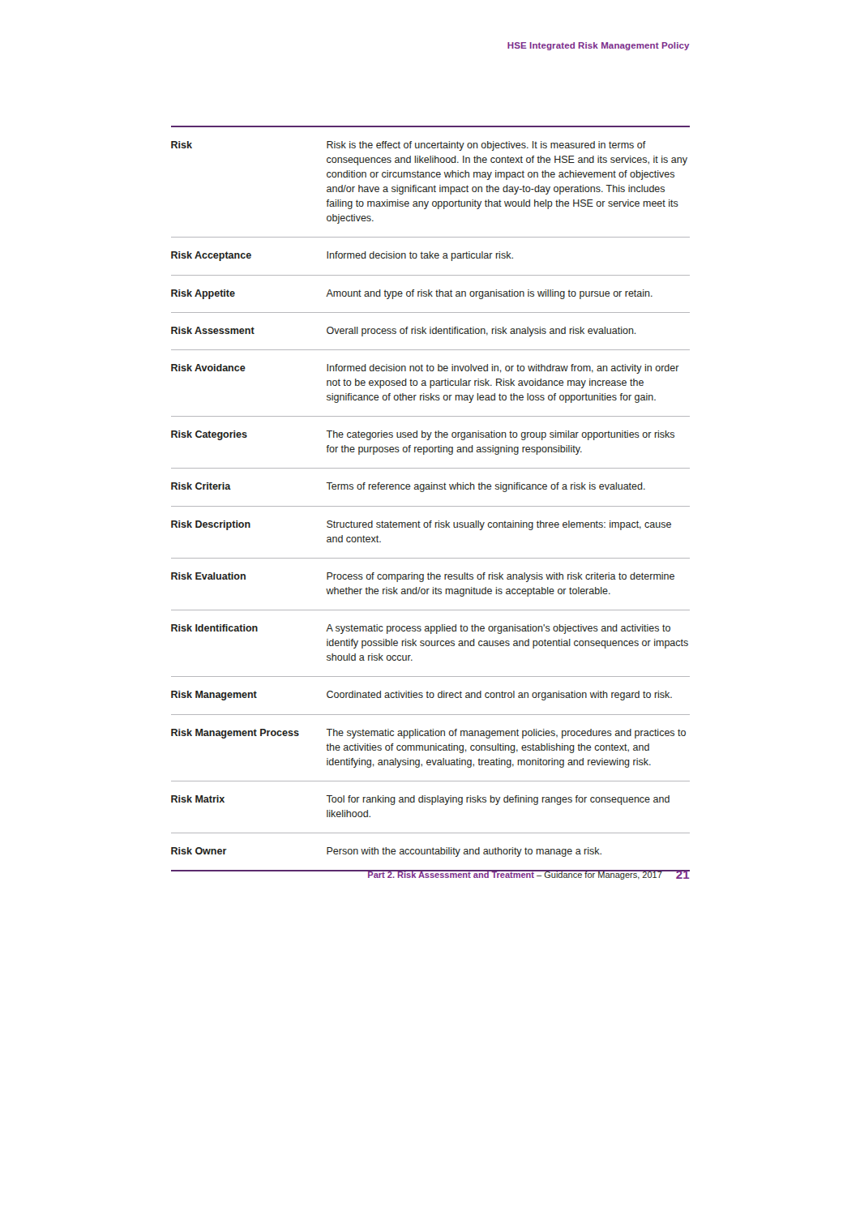V
HSE Integrated Risk Management Policy
| Risk | Risk is the effect of uncertainty on objectives. It is measured in terms of consequences and likelihood. In the context of the HSE and its services, it is any condition or circumstance which may impact on the achievement of objectives and/or have a significant impact on the day-to-day operations. This includes failing to maximise any opportunity that would help the HSE or service meet its objectives. |
| Risk Acceptance | Informed decision to take a particular risk. |
| Risk Appetite | Amount and type of risk that an organisation is willing to pursue or retain. |
| Risk Assessment | Overall process of risk identification, risk analysis and risk evaluation. |
| Risk Avoidance | Informed decision not to be involved in, or to withdraw from, an activity in order not to be exposed to a particular risk. Risk avoidance may increase the significance of other risks or may lead to the loss of opportunities for gain. |
| Risk Categories | The categories used by the organisation to group similar opportunities or risks for the purposes of reporting and assigning responsibility. |
| Risk Criteria | Terms of reference against which the significance of a risk is evaluated. |
| Risk Description | Structured statement of risk usually containing three elements: impact, cause and context. |
| Risk Evaluation | Process of comparing the results of risk analysis with risk criteria to determine whether the risk and/or its magnitude is acceptable or tolerable. |
| Risk Identification | A systematic process applied to the organisation's objectives and activities to identify possible risk sources and causes and potential consequences or impacts should a risk occur. |
| Risk Management | Coordinated activities to direct and control an organisation with regard to risk. |
| Risk Management Process | The systematic application of management policies, procedures and practices to the activities of communicating, consulting, establishing the context, and identifying, analysing, evaluating, treating, monitoring and reviewing risk. |
| Risk Matrix | Tool for ranking and displaying risks by defining ranges for consequence and likelihood. |
| Risk Owner | Person with the accountability and authority to manage a risk. |
Part 2. Risk Assessment and Treatment – Guidance for Managers, 2017 21